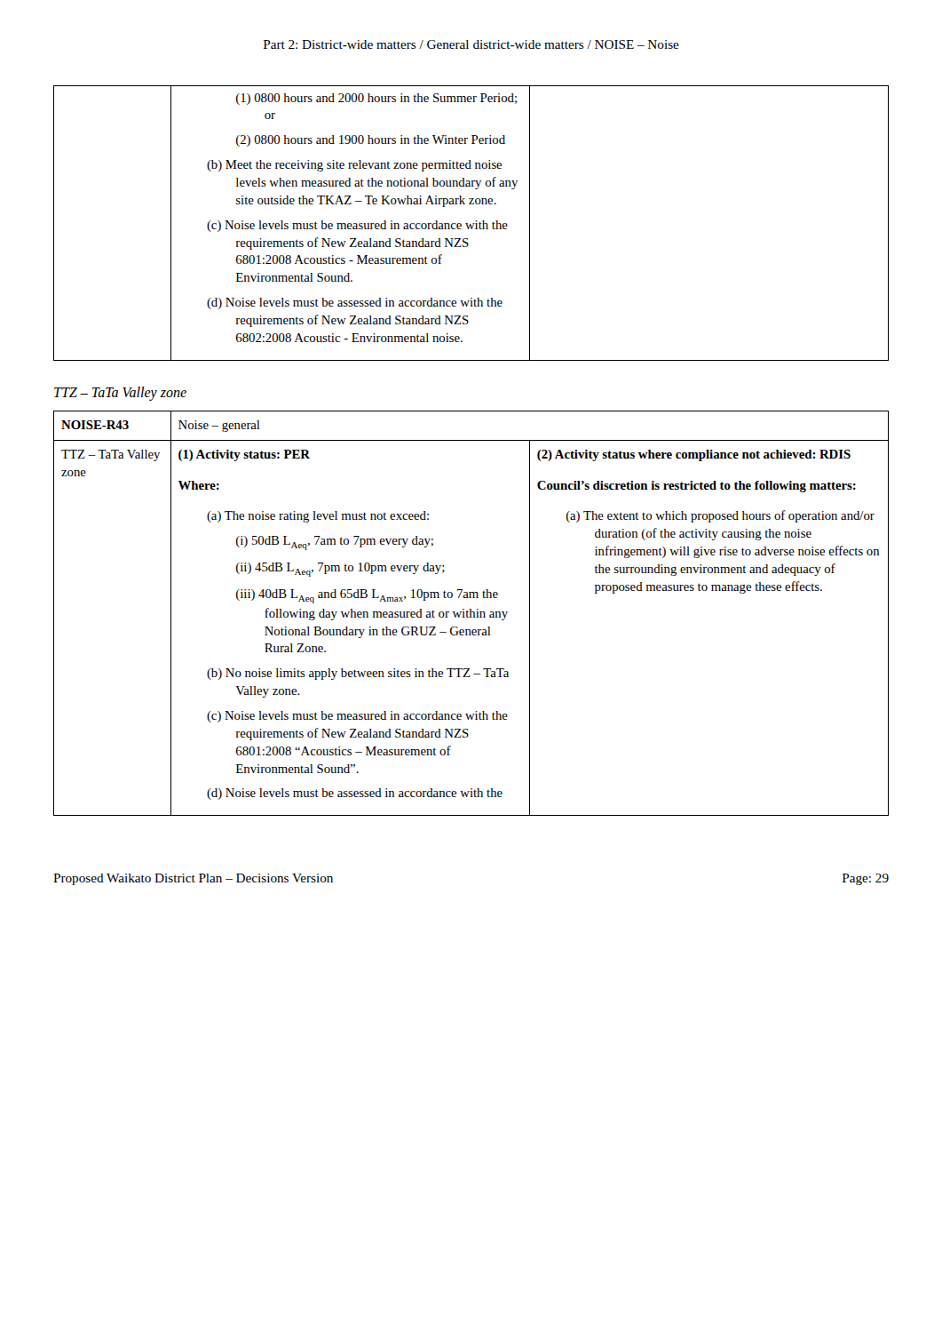Part 2: District-wide matters / General district-wide matters / NOISE – Noise
| | (1) 0800 hours and 2000 hours in the Summer Period; or (2) 0800 hours and 1900 hours in the Winter Period (b) Meet the receiving site relevant zone permitted noise levels when measured at the notional boundary of any site outside the TKAZ – Te Kowhai Airpark zone. (c) Noise levels must be measured in accordance with the requirements of New Zealand Standard NZS 6801:2008 Acoustics - Measurement of Environmental Sound. (d) Noise levels must be assessed in accordance with the requirements of New Zealand Standard NZS 6802:2008 Acoustic - Environmental noise. | |
TTZ – TaTa Valley zone
| NOISE-R43 | Noise – general |
| TTZ – TaTa Valley zone | (1) Activity status: PER Where: (a) The noise rating level must not exceed: (i) 50dB L Aeq , 7am to 7pm every day; (ii) 45dB L Aeq , 7pm to 10pm every day; (iii) 40dB L Aeq and 65dB L Amax , 10pm to 7am the following day when measured at or within any Notional Boundary in the GRUZ – General Rural Zone. (b) No noise limits apply between sites in the TTZ – TaTa Valley zone. (c) Noise levels must be measured in accordance with the requirements of New Zealand Standard NZS 6801:2008 “Acoustics – Measurement of Environmental Sound”. (d) Noise levels must be assessed in accordance with the | (2) Activity status where compliance not achieved: RDIS Council’s discretion is restricted to the following matters: (a) The extent to which proposed hours of operation and/or duration (of the activity causing the noise infringement) will give rise to adverse noise effects on the surrounding environment and adequacy of proposed measures to manage these effects. |
Proposed Waikato District Plan – Decisions Version Page: 29